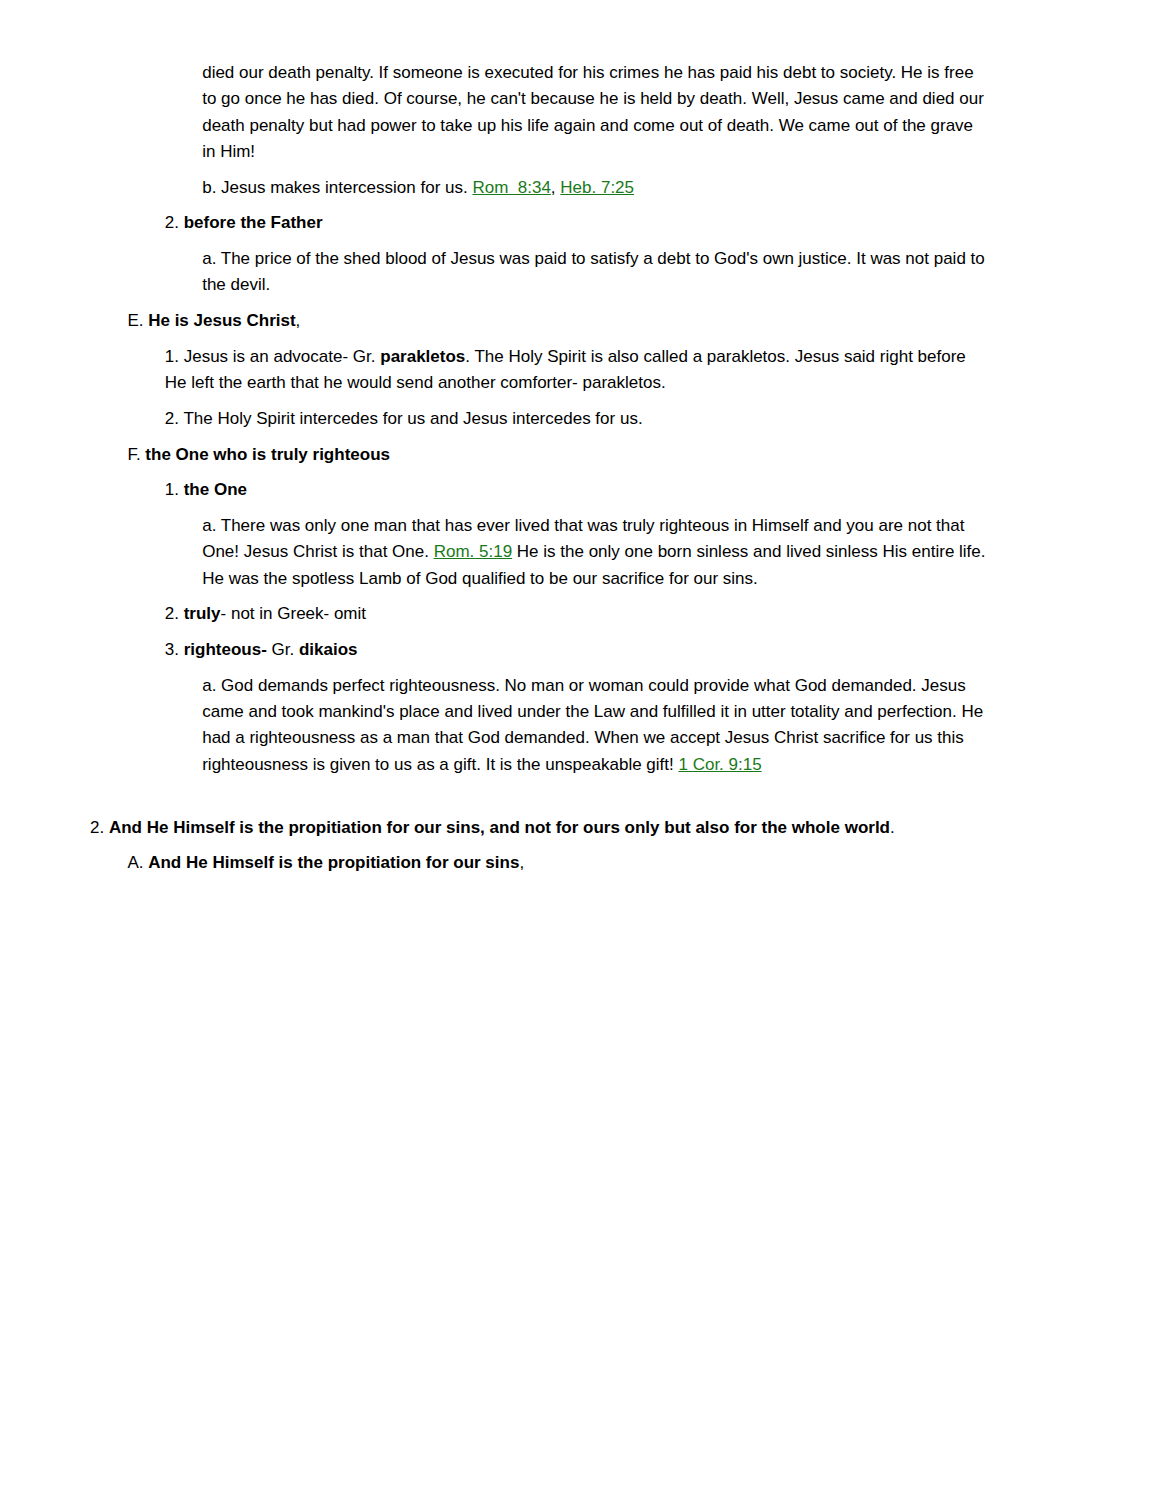died our death penalty. If someone is executed for his crimes he has paid his debt to society. He is free to go once he has died. Of course, he can't because he is held by death. Well, Jesus came and died our death penalty but had power to take up his life again and come out of death. We came out of the grave in Him!
b. Jesus makes intercession for us. Rom 8:34, Heb. 7:25
2. before the Father
a. The price of the shed blood of Jesus was paid to satisfy a debt to God's own justice. It was not paid to the devil.
E. He is Jesus Christ,
1. Jesus is an advocate- Gr. parakletos. The Holy Spirit is also called a parakletos. Jesus said right before He left the earth that he would send another comforter- parakletos.
2. The Holy Spirit intercedes for us and Jesus intercedes for us.
F. the One who is truly righteous
1. the One
a. There was only one man that has ever lived that was truly righteous in Himself and you are not that One! Jesus Christ is that One. Rom. 5:19 He is the only one born sinless and lived sinless His entire life. He was the spotless Lamb of God qualified to be our sacrifice for our sins.
2. truly- not in Greek- omit
3. righteous- Gr. dikaios
a. God demands perfect righteousness. No man or woman could provide what God demanded. Jesus came and took mankind's place and lived under the Law and fulfilled it in utter totality and perfection. He had a righteousness as a man that God demanded. When we accept Jesus Christ sacrifice for us this righteousness is given to us as a gift. It is the unspeakable gift! 1 Cor. 9:15
2. And He Himself is the propitiation for our sins, and not for ours only but also for the whole world.
A. And He Himself is the propitiation for our sins,